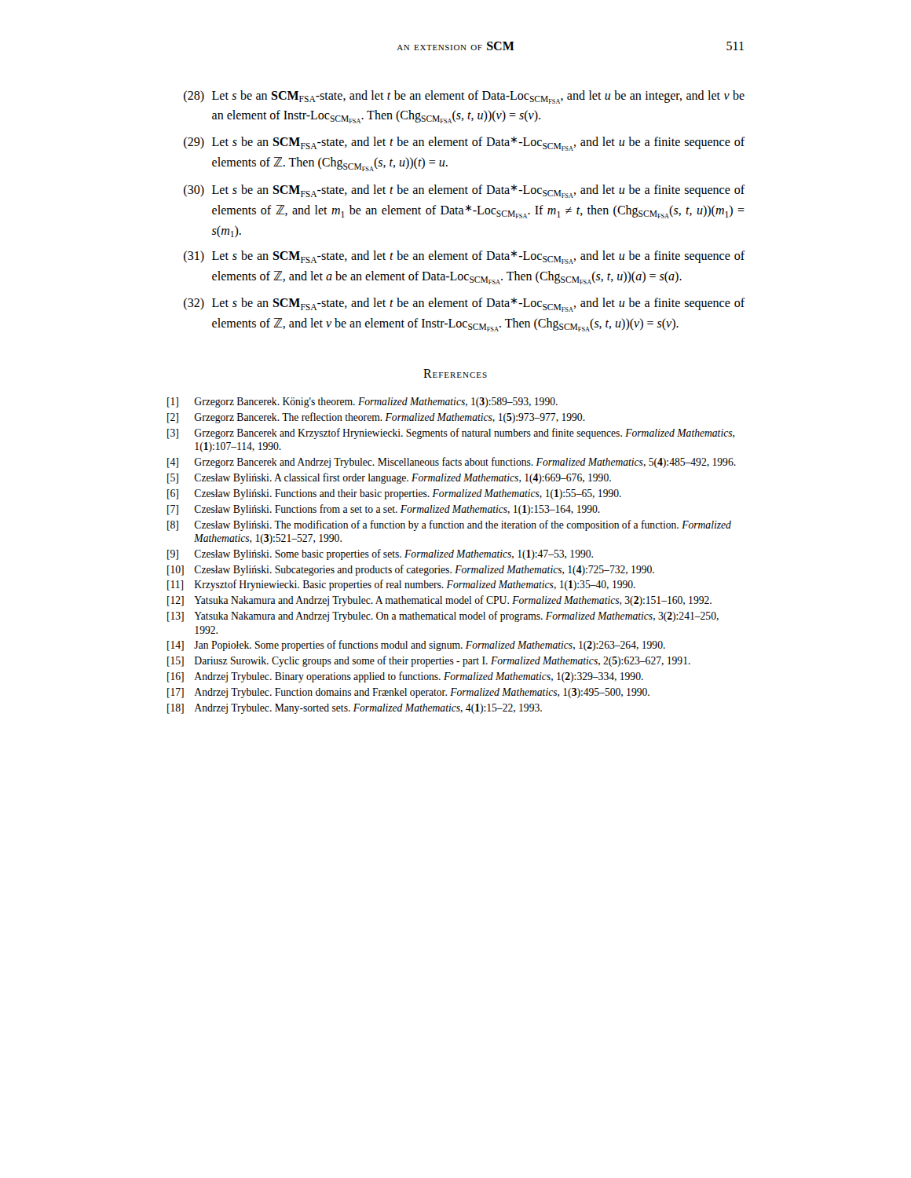an extension of SCM 511
(28) Let s be an SCM FSA-state, and let t be an element of Data-LocSCMFSA, and let u be an integer, and let v be an element of Instr-LocSCMFSA. Then (ChgSCMFSA(s, t, u))(v) = s(v).
(29) Let s be an SCM FSA-state, and let t be an element of Data∗-LocSCMFSA, and let u be a finite sequence of elements of ℤ. Then (ChgSCMFSA(s, t, u))(t) = u.
(30) Let s be an SCM FSA-state, and let t be an element of Data∗-LocSCMFSA, and let u be a finite sequence of elements of ℤ, and let m1 be an element of Data∗-LocSCMFSA. If m1 ≠ t, then (ChgSCMFSA(s, t, u))(m1) = s(m1).
(31) Let s be an SCM FSA-state, and let t be an element of Data∗-LocSCMFSA, and let u be a finite sequence of elements of ℤ, and let a be an element of Data-LocSCMFSA. Then (ChgSCMFSA(s, t, u))(a) = s(a).
(32) Let s be an SCM FSA-state, and let t be an element of Data∗-LocSCMFSA, and let u be a finite sequence of elements of ℤ, and let v be an element of Instr-LocSCMFSA. Then (ChgSCMFSA(s, t, u))(v) = s(v).
References
[1] Grzegorz Bancerek. König's theorem. Formalized Mathematics, 1(3):589–593, 1990.
[2] Grzegorz Bancerek. The reflection theorem. Formalized Mathematics, 1(5):973–977, 1990.
[3] Grzegorz Bancerek and Krzysztof Hryniewiecki. Segments of natural numbers and finite sequences. Formalized Mathematics, 1(1):107–114, 1990.
[4] Grzegorz Bancerek and Andrzej Trybulec. Miscellaneous facts about functions. Formalized Mathematics, 5(4):485–492, 1996.
[5] Czesław Byliński. A classical first order language. Formalized Mathematics, 1(4):669–676, 1990.
[6] Czesław Byliński. Functions and their basic properties. Formalized Mathematics, 1(1):55–65, 1990.
[7] Czesław Byliński. Functions from a set to a set. Formalized Mathematics, 1(1):153–164, 1990.
[8] Czesław Byliński. The modification of a function by a function and the iteration of the composition of a function. Formalized Mathematics, 1(3):521–527, 1990.
[9] Czesław Byliński. Some basic properties of sets. Formalized Mathematics, 1(1):47–53, 1990.
[10] Czesław Byliński. Subcategories and products of categories. Formalized Mathematics, 1(4):725–732, 1990.
[11] Krzysztof Hryniewiecki. Basic properties of real numbers. Formalized Mathematics, 1(1):35–40, 1990.
[12] Yatsuka Nakamura and Andrzej Trybulec. A mathematical model of CPU. Formalized Mathematics, 3(2):151–160, 1992.
[13] Yatsuka Nakamura and Andrzej Trybulec. On a mathematical model of programs. Formalized Mathematics, 3(2):241–250, 1992.
[14] Jan Popiołek. Some properties of functions modul and signum. Formalized Mathematics, 1(2):263–264, 1990.
[15] Dariusz Surowik. Cyclic groups and some of their properties - part I. Formalized Mathematics, 2(5):623–627, 1991.
[16] Andrzej Trybulec. Binary operations applied to functions. Formalized Mathematics, 1(2):329–334, 1990.
[17] Andrzej Trybulec. Function domains and Frænkel operator. Formalized Mathematics, 1(3):495–500, 1990.
[18] Andrzej Trybulec. Many-sorted sets. Formalized Mathematics, 4(1):15–22, 1993.